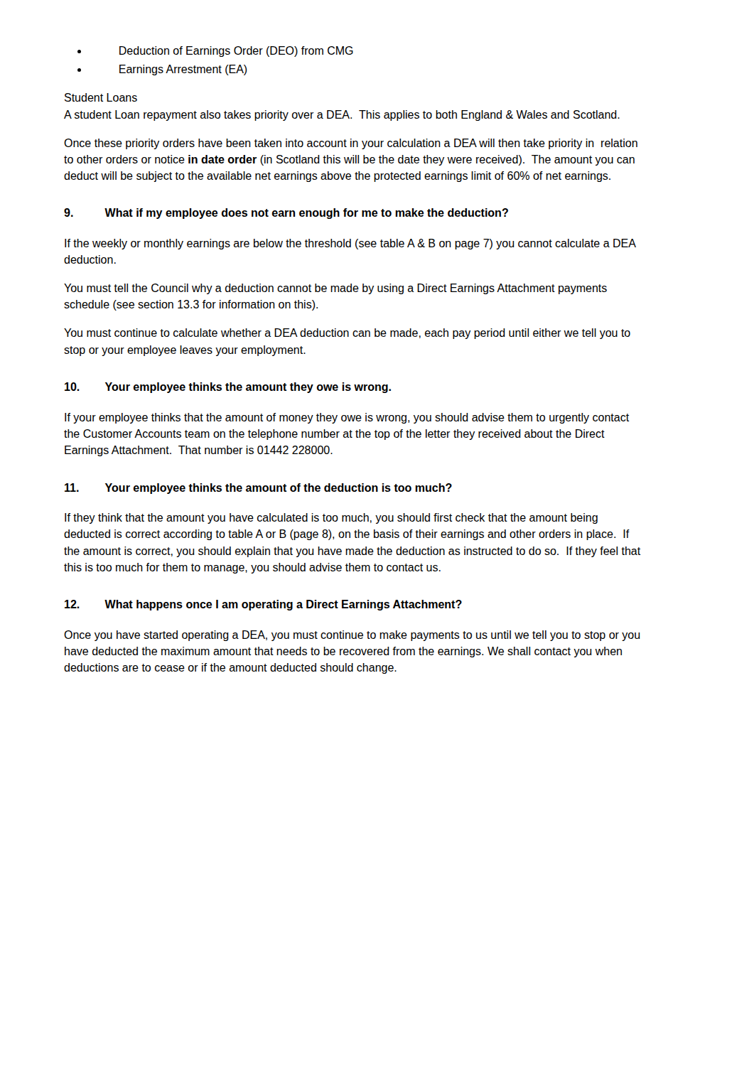Deduction of Earnings Order (DEO) from CMG
Earnings Arrestment (EA)
Student Loans
A student Loan repayment also takes priority over a DEA. This applies to both England & Wales and Scotland.
Once these priority orders have been taken into account in your calculation a DEA will then take priority in relation to other orders or notice in date order (in Scotland this will be the date they were received). The amount you can deduct will be subject to the available net earnings above the protected earnings limit of 60% of net earnings.
9. What if my employee does not earn enough for me to make the deduction?
If the weekly or monthly earnings are below the threshold (see table A & B on page 7) you cannot calculate a DEA deduction.
You must tell the Council why a deduction cannot be made by using a Direct Earnings Attachment payments schedule (see section 13.3 for information on this).
You must continue to calculate whether a DEA deduction can be made, each pay period until either we tell you to stop or your employee leaves your employment.
10. Your employee thinks the amount they owe is wrong.
If your employee thinks that the amount of money they owe is wrong, you should advise them to urgently contact the Customer Accounts team on the telephone number at the top of the letter they received about the Direct Earnings Attachment. That number is 01442 228000.
11. Your employee thinks the amount of the deduction is too much?
If they think that the amount you have calculated is too much, you should first check that the amount being deducted is correct according to table A or B (page 8), on the basis of their earnings and other orders in place. If the amount is correct, you should explain that you have made the deduction as instructed to do so. If they feel that this is too much for them to manage, you should advise them to contact us.
12. What happens once I am operating a Direct Earnings Attachment?
Once you have started operating a DEA, you must continue to make payments to us until we tell you to stop or you have deducted the maximum amount that needs to be recovered from the earnings. We shall contact you when deductions are to cease or if the amount deducted should change.